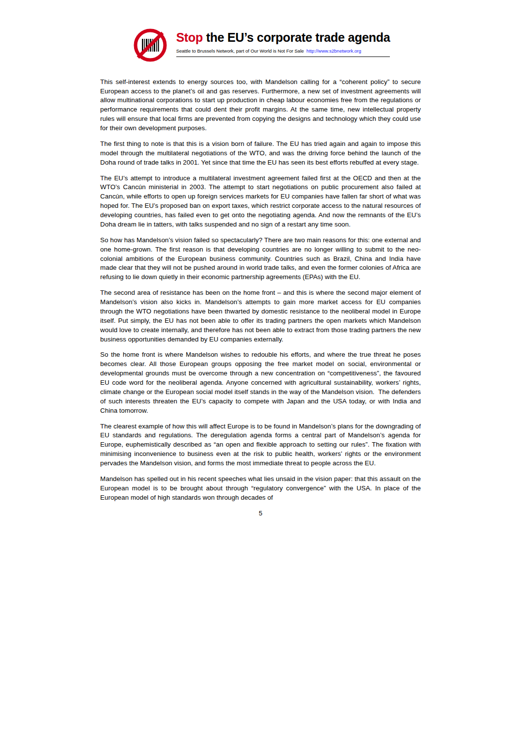Stop the EU’s corporate trade agenda
Seattle to Brussels Network, part of Our World is Not For Sale http://www.s2bnetwork.org
This self-interest extends to energy sources too, with Mandelson calling for a “coherent policy” to secure European access to the planet’s oil and gas reserves. Furthermore, a new set of investment agreements will allow multinational corporations to start up production in cheap labour economies free from the regulations or performance requirements that could dent their profit margins. At the same time, new intellectual property rules will ensure that local firms are prevented from copying the designs and technology which they could use for their own development purposes.
The first thing to note is that this is a vision born of failure. The EU has tried again and again to impose this model through the multilateral negotiations of the WTO, and was the driving force behind the launch of the Doha round of trade talks in 2001. Yet since that time the EU has seen its best efforts rebuffed at every stage.
The EU’s attempt to introduce a multilateral investment agreement failed first at the OECD and then at the WTO’s Cancún ministerial in 2003. The attempt to start negotiations on public procurement also failed at Cancún, while efforts to open up foreign services markets for EU companies have fallen far short of what was hoped for. The EU’s proposed ban on export taxes, which restrict corporate access to the natural resources of developing countries, has failed even to get onto the negotiating agenda. And now the remnants of the EU’s Doha dream lie in tatters, with talks suspended and no sign of a restart any time soon.
So how has Mandelson’s vision failed so spectacularly? There are two main reasons for this: one external and one home-grown. The first reason is that developing countries are no longer willing to submit to the neo-colonial ambitions of the European business community. Countries such as Brazil, China and India have made clear that they will not be pushed around in world trade talks, and even the former colonies of Africa are refusing to lie down quietly in their economic partnership agreements (EPAs) with the EU.
The second area of resistance has been on the home front – and this is where the second major element of Mandelson’s vision also kicks in. Mandelson’s attempts to gain more market access for EU companies through the WTO negotiations have been thwarted by domestic resistance to the neoliberal model in Europe itself. Put simply, the EU has not been able to offer its trading partners the open markets which Mandelson would love to create internally, and therefore has not been able to extract from those trading partners the new business opportunities demanded by EU companies externally.
So the home front is where Mandelson wishes to redouble his efforts, and where the true threat he poses becomes clear. All those European groups opposing the free market model on social, environmental or developmental grounds must be overcome through a new concentration on “competitiveness”, the favoured EU code word for the neoliberal agenda. Anyone concerned with agricultural sustainability, workers’ rights, climate change or the European social model itself stands in the way of the Mandelson vision. The defenders of such interests threaten the EU’s capacity to compete with Japan and the USA today, or with India and China tomorrow.
The clearest example of how this will affect Europe is to be found in Mandelson’s plans for the downgrading of EU standards and regulations. The deregulation agenda forms a central part of Mandelson’s agenda for Europe, euphemistically described as “an open and flexible approach to setting our rules”. The fixation with minimising inconvenience to business even at the risk to public health, workers’ rights or the environment pervades the Mandelson vision, and forms the most immediate threat to people across the EU.
Mandelson has spelled out in his recent speeches what lies unsaid in the vision paper: that this assault on the European model is to be brought about through “regulatory convergence” with the USA. In place of the European model of high standards won through decades of
5